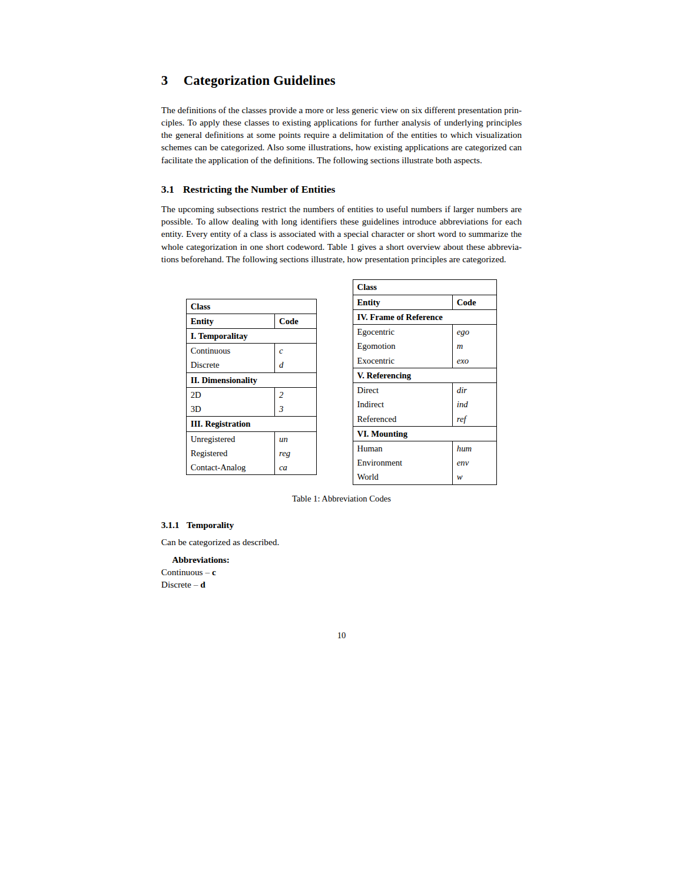3 Categorization Guidelines
The definitions of the classes provide a more or less generic view on six different presentation principles. To apply these classes to existing applications for further analysis of underlying principles the general definitions at some points require a delimitation of the entities to which visualization schemes can be categorized. Also some illustrations, how existing applications are categorized can facilitate the application of the definitions. The following sections illustrate both aspects.
3.1 Restricting the Number of Entities
The upcoming subsections restrict the numbers of entities to useful numbers if larger numbers are possible. To allow dealing with long identifiers these guidelines introduce abbreviations for each entity. Every entity of a class is associated with a special character or short word to summarize the whole categorization in one short codeword. Table 1 gives a short overview about these abbreviations beforehand. The following sections illustrate, how presentation principles are categorized.
| Class |
| --- |
| Entity | Code |
| I. Temporalitay |
| Continuous | c |
| Discrete | d |
| II. Dimensionality |
| 2D | 2 |
| 3D | 3 |
| III. Registration |
| Unregistered | un |
| Registered | reg |
| Contact-Analog | ca |
| Class |
| --- |
| Entity | Code |
| IV. Frame of Reference |
| Egocentric | ego |
| Egomotion | m |
| Exocentric | exo |
| V. Referencing |
| Direct | dir |
| Indirect | ind |
| Referenced | ref |
| VI. Mounting |
| Human | hum |
| Environment | env |
| World | w |
Table 1: Abbreviation Codes
3.1.1 Temporality
Can be categorized as described.
Abbreviations:
Continuous – c
Discrete – d
10